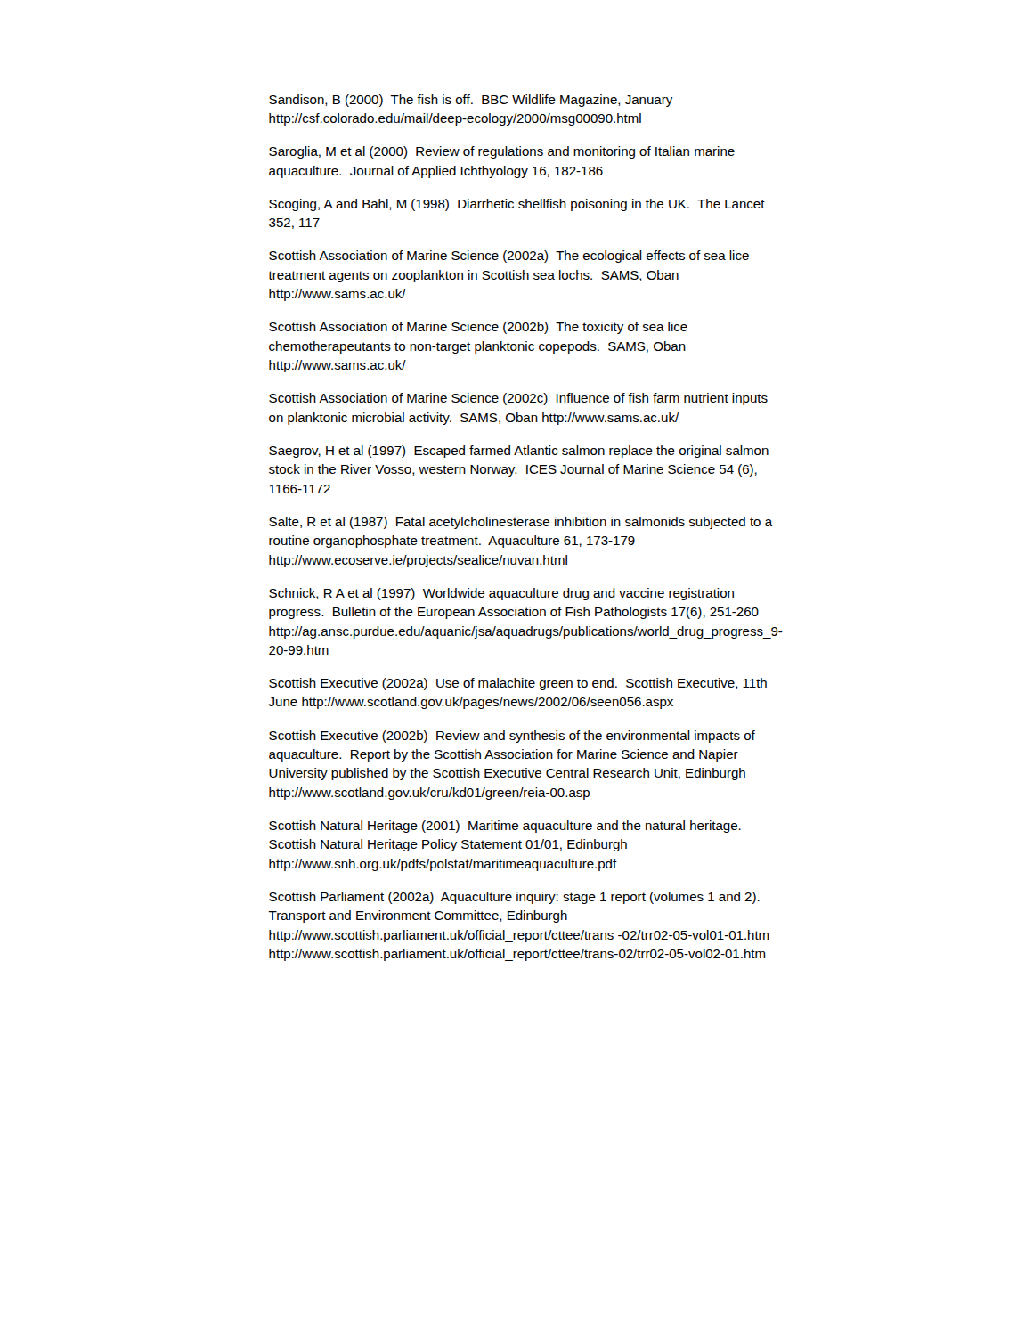Sandison, B (2000) The fish is off. BBC Wildlife Magazine, January
http://csf.colorado.edu/mail/deep-ecology/2000/msg00090.html
Saroglia, M et al (2000) Review of regulations and monitoring of Italian marine aquaculture. Journal of Applied Ichthyology 16, 182-186
Scoging, A and Bahl, M (1998) Diarrhetic shellfish poisoning in the UK. The Lancet 352, 117
Scottish Association of Marine Science (2002a) The ecological effects of sea lice treatment agents on zooplankton in Scottish sea lochs. SAMS, Oban
http://www.sams.ac.uk/
Scottish Association of Marine Science (2002b) The toxicity of sea lice chemotherapeutants to non-target planktonic copepods. SAMS, Oban
http://www.sams.ac.uk/
Scottish Association of Marine Science (2002c) Influence of fish farm nutrient inputs on planktonic microbial activity. SAMS, Oban http://www.sams.ac.uk/
Saegrov, H et al (1997) Escaped farmed Atlantic salmon replace the original salmon stock in the River Vosso, western Norway. ICES Journal of Marine Science 54 (6), 1166-1172
Salte, R et al (1987) Fatal acetylcholinesterase inhibition in salmonids subjected to a routine organophosphate treatment. Aquaculture 61, 173-179
http://www.ecoserve.ie/projects/sealice/nuvan.html
Schnick, R A et al (1997) Worldwide aquaculture drug and vaccine registration progress. Bulletin of the European Association of Fish Pathologists 17(6), 251-260
http://ag.ansc.purdue.edu/aquanic/jsa/aquadrugs/publications/world_drug_progress_9-20-99.htm
Scottish Executive (2002a) Use of malachite green to end. Scottish Executive, 11th June http://www.scotland.gov.uk/pages/news/2002/06/seen056.aspx
Scottish Executive (2002b) Review and synthesis of the environmental impacts of aquaculture. Report by the Scottish Association for Marine Science and Napier University published by the Scottish Executive Central Research Unit, Edinburgh
http://www.scotland.gov.uk/cru/kd01/green/reia-00.asp
Scottish Natural Heritage (2001) Maritime aquaculture and the natural heritage. Scottish Natural Heritage Policy Statement 01/01, Edinburgh
http://www.snh.org.uk/pdfs/polstat/maritimeaquaculture.pdf
Scottish Parliament (2002a) Aquaculture inquiry: stage 1 report (volumes 1 and 2). Transport and Environment Committee, Edinburgh
http://www.scottish.parliament.uk/official_report/cttee/trans -02/trr02-05-vol01-01.htm
http://www.scottish.parliament.uk/official_report/cttee/trans-02/trr02-05-vol02-01.htm